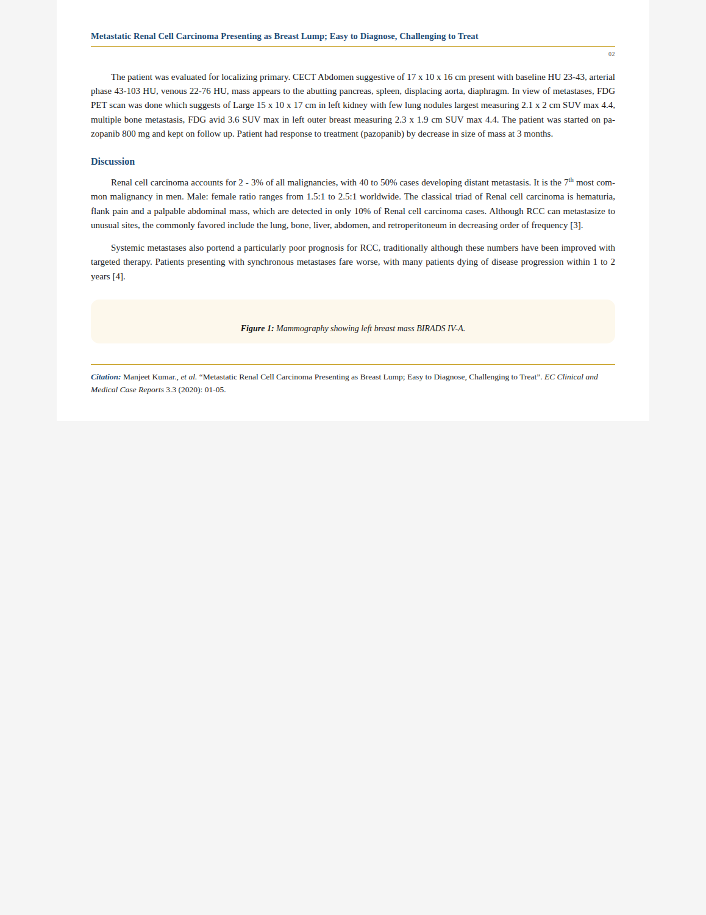Metastatic Renal Cell Carcinoma Presenting as Breast Lump; Easy to Diagnose, Challenging to Treat
02
The patient was evaluated for localizing primary. CECT Abdomen suggestive of 17 x 10 x 16 cm present with baseline HU 23-43, arterial phase 43-103 HU, venous 22-76 HU, mass appears to the abutting pancreas, spleen, displacing aorta, diaphragm. In view of metastases, FDG PET scan was done which suggests of Large 15 x 10 x 17 cm in left kidney with few lung nodules largest measuring 2.1 x 2 cm SUV max 4.4, multiple bone metastasis, FDG avid 3.6 SUV max in left outer breast measuring 2.3 x 1.9 cm SUV max 4.4. The patient was started on pazopanib 800 mg and kept on follow up. Patient had response to treatment (pazopanib) by decrease in size of mass at 3 months.
Discussion
Renal cell carcinoma accounts for 2 - 3% of all malignancies, with 40 to 50% cases developing distant metastasis. It is the 7th most common malignancy in men. Male: female ratio ranges from 1.5:1 to 2.5:1 worldwide. The classical triad of Renal cell carcinoma is hematuria, flank pain and a palpable abdominal mass, which are detected in only 10% of Renal cell carcinoma cases. Although RCC can metastasize to unusual sites, the commonly favored include the lung, bone, liver, abdomen, and retroperitoneum in decreasing order of frequency [3].
Systemic metastases also portend a particularly poor prognosis for RCC, traditionally although these numbers have been improved with targeted therapy. Patients presenting with synchronous metastases fare worse, with many patients dying of disease progression within 1 to 2 years [4].
Figure 1: Mammography showing left breast mass BIRADS IV-A.
Citation: Manjeet Kumar., et al. “Metastatic Renal Cell Carcinoma Presenting as Breast Lump; Easy to Diagnose, Challenging to Treat”. EC Clinical and Medical Case Reports 3.3 (2020): 01-05.